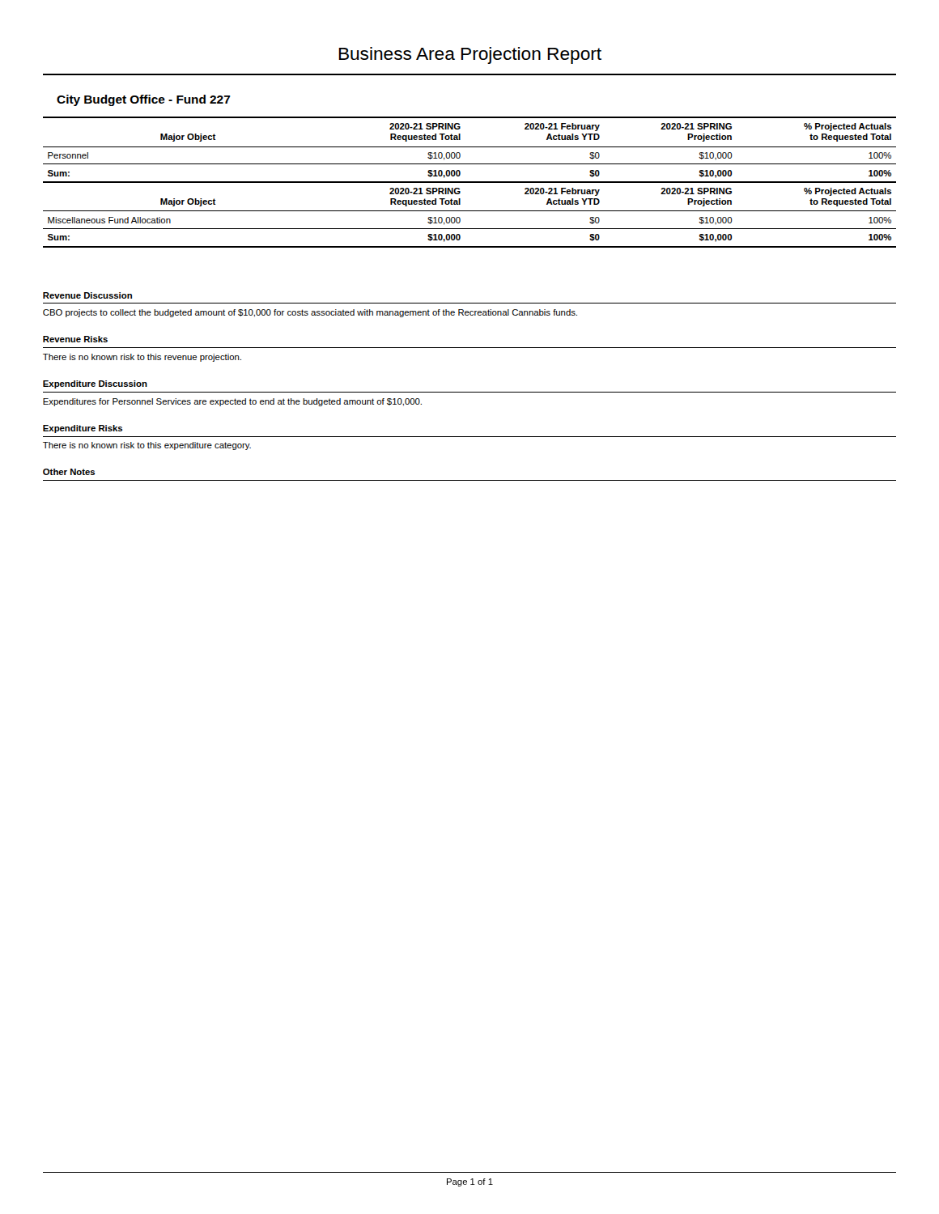Business Area Projection Report
City Budget Office - Fund 227
| Major Object | 2020-21 SPRING Requested Total | 2020-21 February Actuals YTD | 2020-21 SPRING Projection | % Projected Actuals to Requested Total |
| --- | --- | --- | --- | --- |
| Personnel | $10,000 | $0 | $10,000 | 100% |
| Sum: | $10,000 | $0 | $10,000 | 100% |
| Major Object | 2020-21 SPRING Requested Total | 2020-21 February Actuals YTD | 2020-21 SPRING Projection | % Projected Actuals to Requested Total |
| --- | --- | --- | --- | --- |
| Miscellaneous Fund Allocation | $10,000 | $0 | $10,000 | 100% |
| Sum: | $10,000 | $0 | $10,000 | 100% |
Revenue Discussion
CBO projects to collect the budgeted amount of $10,000 for costs associated with management of the Recreational Cannabis funds.
Revenue Risks
There is no known risk to this revenue projection.
Expenditure Discussion
Expenditures for Personnel Services are expected to end at the budgeted amount of $10,000.
Expenditure Risks
There is no known risk to this expenditure category.
Other Notes
Page 1 of 1